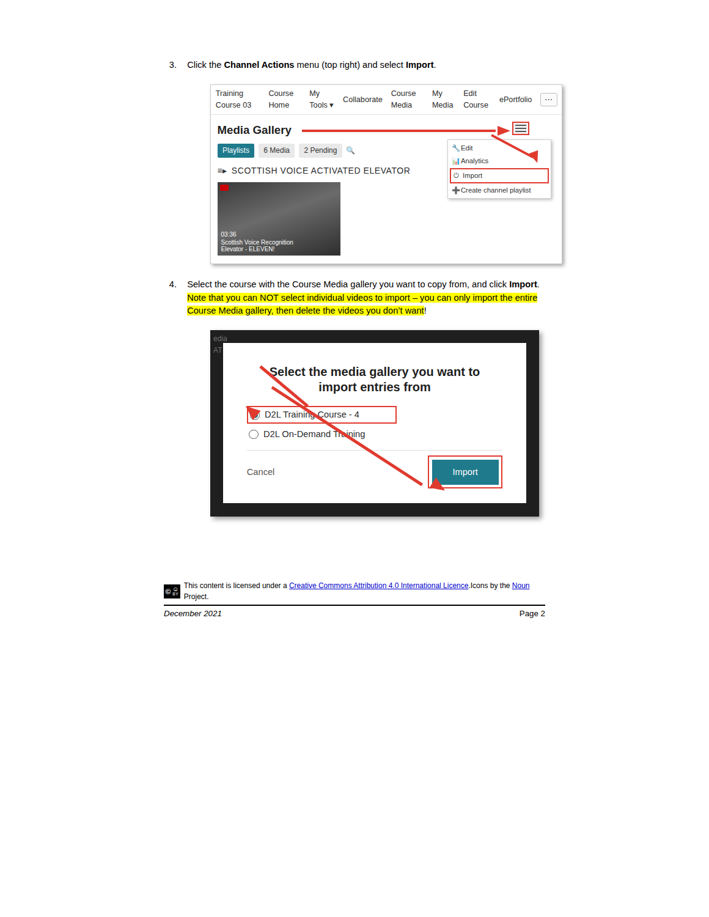3. Click the Channel Actions menu (top right) and select Import.
Training Course 03 Course Home My Tools ▾ Collaborate Course Media My Media Edit Course ePortfolio ⋯
Media Gallery
Playlists 6 Media 2 Pending 🔍
≡▸ SCOTTISH VOICE ACTIVATED ELEVATOR
03:36
Scottish Voice Recognition
Elevator - ELEVEN!
🔧 Edit
📊 Analytics
⏻ Import
➕ Create channel playlist
4. Select the course with the Course Media gallery you want to copy from, and click Import. Note that you can NOT select individual videos to import – you can only import the entire Course Media gallery, then delete the videos you don’t want!
edia
AT
Select the media gallery you want to
import entries from
D2L Training Course - 4
D2L On-Demand Training
Cancel Import
© ☺BY This content is licensed under a Creative Commons Attribution 4.0 International Licence.Icons by the Noun Project.
December 2021 Page 2